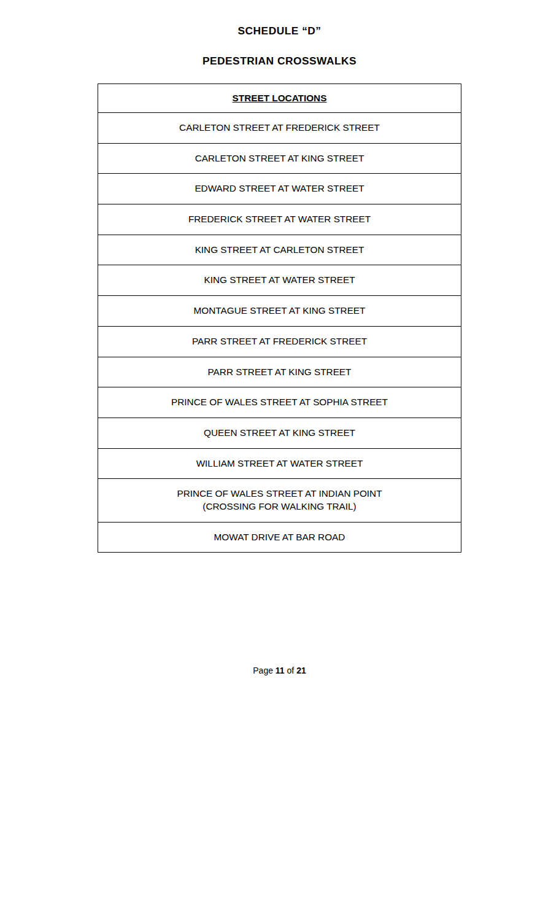SCHEDULE “D”
PEDESTRIAN CROSSWALKS
| STREET LOCATIONS |
| --- |
| CARLETON STREET AT FREDERICK STREET |
| CARLETON STREET AT KING STREET |
| EDWARD STREET AT WATER STREET |
| FREDERICK STREET AT WATER STREET |
| KING STREET AT CARLETON STREET |
| KING STREET AT WATER STREET |
| MONTAGUE STREET AT KING STREET |
| PARR STREET AT FREDERICK STREET |
| PARR STREET AT KING STREET |
| PRINCE OF WALES STREET AT SOPHIA STREET |
| QUEEN STREET AT KING STREET |
| WILLIAM STREET AT WATER STREET |
| PRINCE OF WALES STREET AT INDIAN POINT (CROSSING FOR WALKING TRAIL) |
| MOWAT DRIVE AT BAR ROAD |
Page 11 of 21